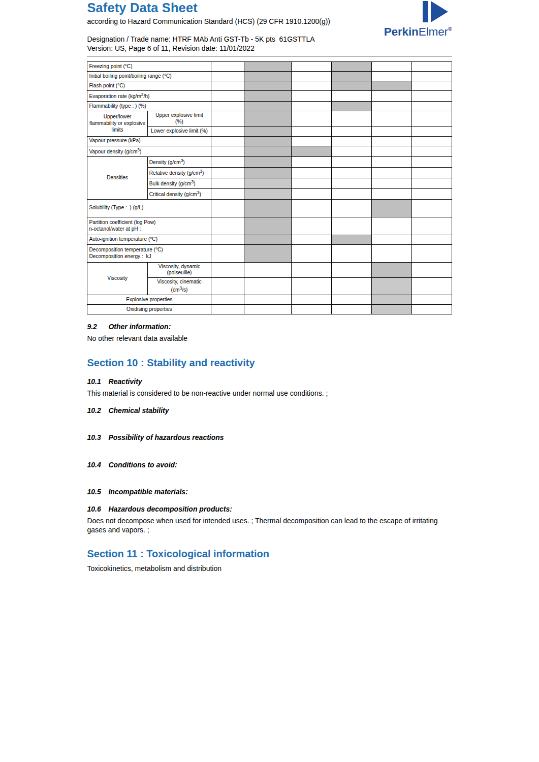PerkinElmer®
Safety Data Sheet
according to Hazard Communication Standard (HCS) (29 CFR 1910.1200(g))
Designation / Trade name: HTRF MAb Anti GST-Tb - 5K pts 61GSTTLA
Version: US, Page 6 of 11, Revision date: 11/01/2022
| Freezing point (°C) | | | | | | |
| Initial boiling point/boiling range (°C) | | | | | | |
| Flash point (°C) | | | | | | |
| Evaporation rate (kg/m 2 /h) | | | | | | |
| Flammability (type : ) (%) | | | | | | |
| Upper/lower flammability or explosive limits | Upper explosive limit (%) | | | | | | |
| Lower explosive limit (%) | | | | | | |
| Vapour pressure (kPa) | | | | | | |
| Vapour density (g/cm 3 ) | | | | | | |
| Densities | Density (g/cm 3 ) | | | | | | |
| Relative density (g/cm 3 ) | | | | | | |
| Bulk density (g/cm 3 ) | | | | | | |
| Critical density (g/cm 3 ) | | | | | | |
| Solubility (Type : ) (g/L) | | | | | | |
| Partition coefficient (log Pow) n-octanol/water at pH : | | | | | | |
| Auto-ignition temperature (°C) | | | | | | |
| Decomposition temperature (°C) Decomposition energy : kJ | | | | | | |
| Viscosity | Viscosity, dynamic (poiseuille) | | | | | | |
| Viscosity, cinematic (cm 3 /s) | | | | | | |
| Explosive properties | | | | | | |
| Oxidising properties | | | | | | |
9.2 Other information:
No other relevant data available
Section 10 : Stability and reactivity
10.1 Reactivity
This material is considered to be non-reactive under normal use conditions. ;
10.2 Chemical stability
10.3 Possibility of hazardous reactions
10.4 Conditions to avoid:
10.5 Incompatible materials:
10.6 Hazardous decomposition products:
Does not decompose when used for intended uses. ; Thermal decomposition can lead to the escape of irritating gases and vapors. ;
Section 11 : Toxicological information
Toxicokinetics, metabolism and distribution